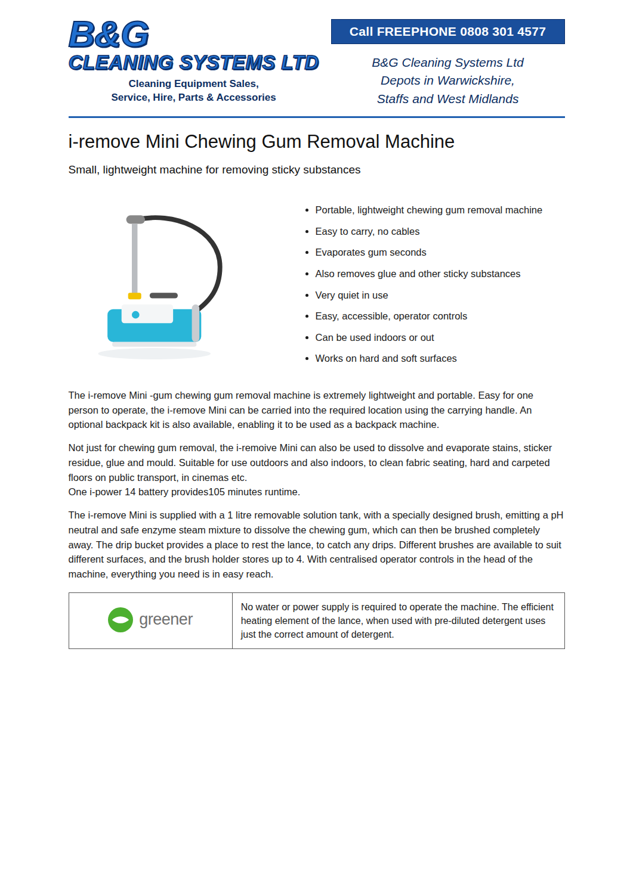B&G
CLEANING SYSTEMS LTD
Cleaning Equipment Sales,
Service, Hire, Parts & Accessories
Call FREEPHONE 0808 301 4577
B&G Cleaning Systems Ltd
Depots in Warwickshire,
Staffs and West Midlands
i-remove Mini Chewing Gum Removal Machine
Small, lightweight machine for removing sticky substances
Portable, lightweight chewing gum removal machine
Easy to carry, no cables
Evaporates gum seconds
Also removes glue and other sticky substances
Very quiet in use
Easy, accessible, operator controls
Can be used indoors or out
Works on hard and soft surfaces
The i-remove Mini -gum chewing gum removal machine is extremely lightweight and portable. Easy for one person to operate, the i-remove Mini can be carried into the required location using the carrying handle. An optional backpack kit is also available, enabling it to be used as a backpack machine.
Not just for chewing gum removal, the i-remoive Mini can also be used to dissolve and evaporate stains, sticker residue, glue and mould. Suitable for use outdoors and also indoors, to clean fabric seating, hard and carpeted floors on public transport, in cinemas etc.
One i-power 14 battery provides105 minutes runtime.
The i-remove Mini is supplied with a 1 litre removable solution tank, with a specially designed brush, emitting a pH neutral and safe enzyme steam mixture to dissolve the chewing gum, which can then be brushed completely away. The drip bucket provides a place to rest the lance, to catch any drips. Different brushes are available to suit different surfaces, and the brush holder stores up to 4. With centralised operator controls in the head of the machine, everything you need is in easy reach.
| greener | No water or power supply is required to operate the machine. The efficient heating element of the lance, when used with pre-diluted detergent uses just the correct amount of detergent. |